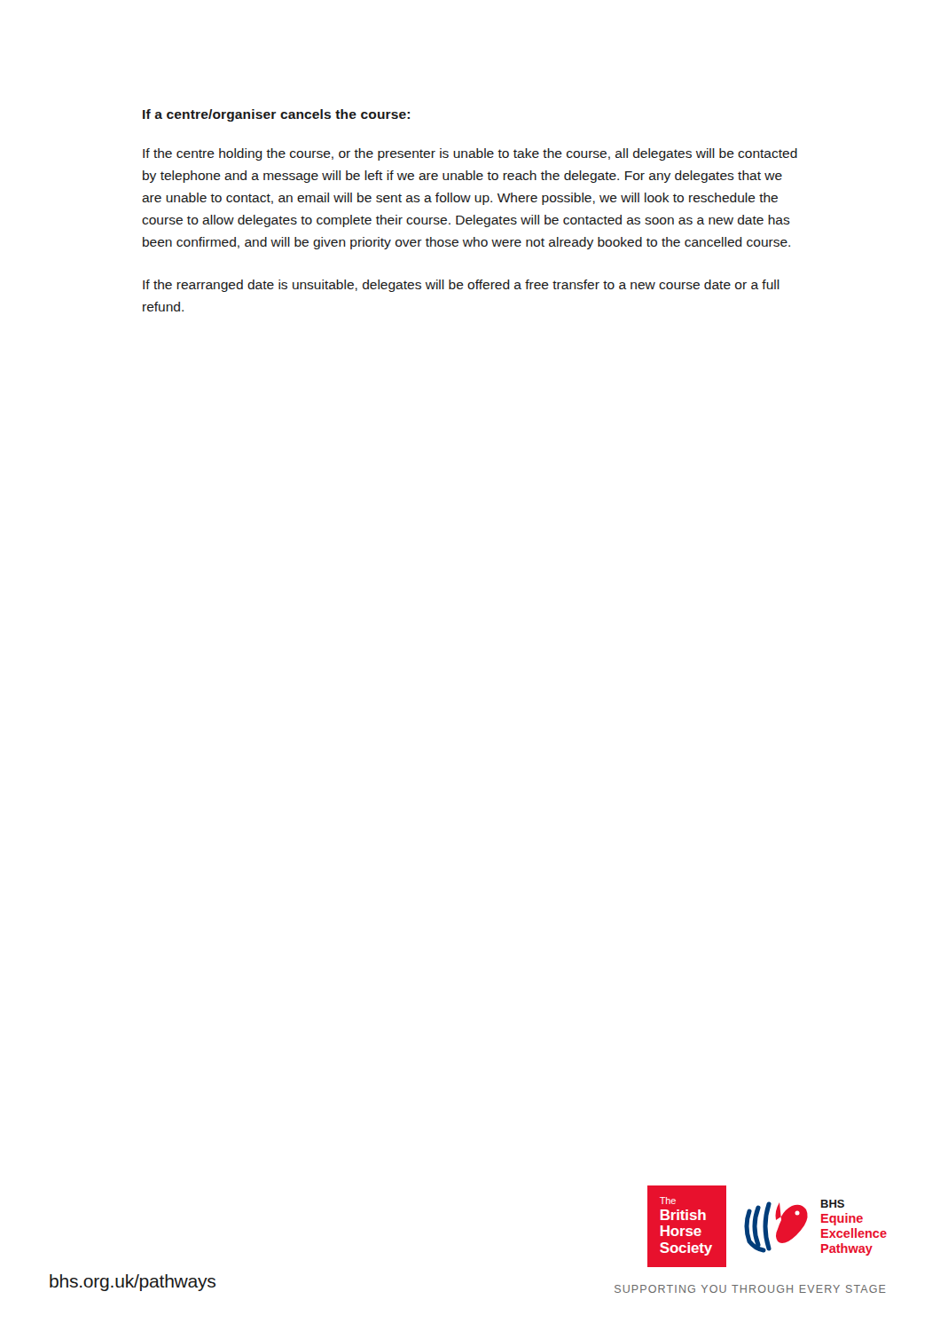If a centre/organiser cancels the course:
If the centre holding the course, or the presenter is unable to take the course, all delegates will be contacted by telephone and a message will be left if we are unable to reach the delegate. For any delegates that we are unable to contact, an email will be sent as a follow up. Where possible, we will look to reschedule the course to allow delegates to complete their course. Delegates will be contacted as soon as a new date has been confirmed, and will be given priority over those who were not already booked to the cancelled course.
If the rearranged date is unsuitable, delegates will be offered a free transfer to a new course date or a full refund.
bhs.org.uk/pathways
The British
Horse
Society
BHS
Equine
Excellence
Pathway
Supporting you through every stage